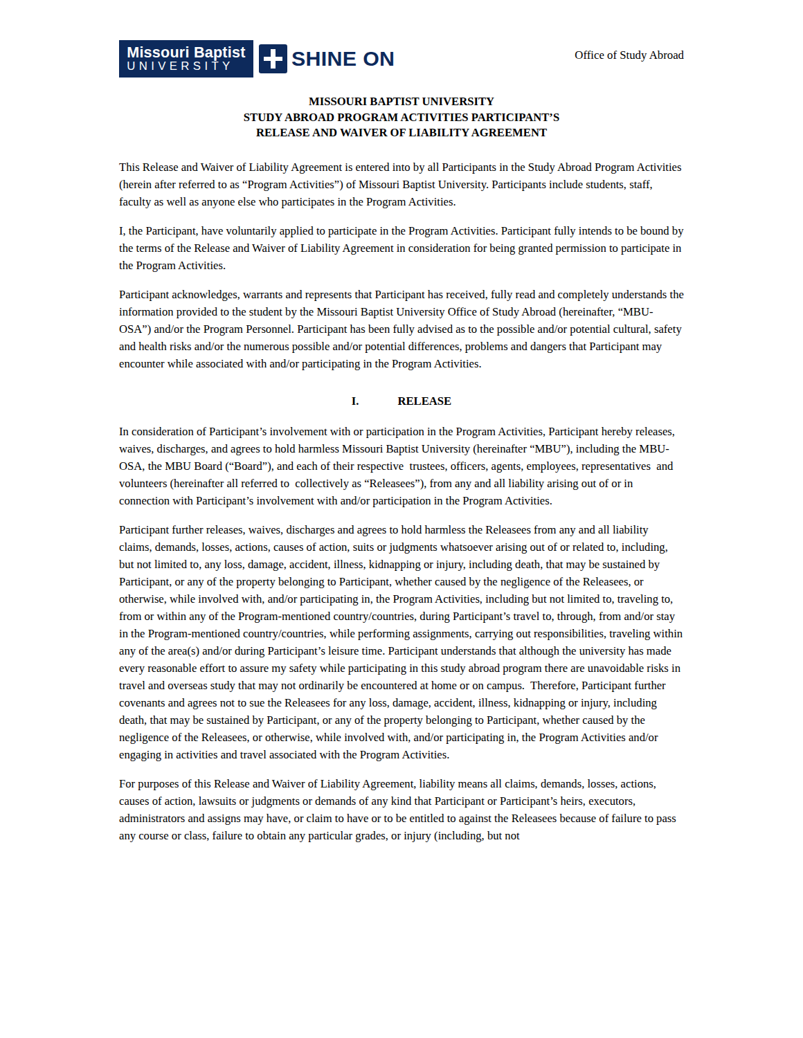Missouri Baptist UNIVERSITY
SHINE ON
Office of Study Abroad
MISSOURI BAPTIST UNIVERSITY
STUDY ABROAD PROGRAM ACTIVITIES PARTICIPANT’S
RELEASE AND WAIVER OF LIABILITY AGREEMENT
This Release and Waiver of Liability Agreement is entered into by all Participants in the Study Abroad Program Activities (herein after referred to as “Program Activities”) of Missouri Baptist University. Participants include students, staff, faculty as well as anyone else who participates in the Program Activities.
I, the Participant, have voluntarily applied to participate in the Program Activities. Participant fully intends to be bound by the terms of the Release and Waiver of Liability Agreement in consideration for being granted permission to participate in the Program Activities.
Participant acknowledges, warrants and represents that Participant has received, fully read and completely understands the information provided to the student by the Missouri Baptist University Office of Study Abroad (hereinafter, “MBU-OSA”) and/or the Program Personnel. Participant has been fully advised as to the possible and/or potential cultural, safety and health risks and/or the numerous possible and/or potential differences, problems and dangers that Participant may encounter while associated with and/or participating in the Program Activities.
I. RELEASE
In consideration of Participant’s involvement with or participation in the Program Activities, Participant hereby releases, waives, discharges, and agrees to hold harmless Missouri Baptist University (hereinafter “MBU”), including the MBU-OSA, the MBU Board (“Board”), and each of their respective trustees, officers, agents, employees, representatives and volunteers (hereinafter all referred to collectively as “Releasees”), from any and all liability arising out of or in connection with Participant’s involvement with and/or participation in the Program Activities.
Participant further releases, waives, discharges and agrees to hold harmless the Releasees from any and all liability claims, demands, losses, actions, causes of action, suits or judgments whatsoever arising out of or related to, including, but not limited to, any loss, damage, accident, illness, kidnapping or injury, including death, that may be sustained by Participant, or any of the property belonging to Participant, whether caused by the negligence of the Releasees, or otherwise, while involved with, and/or participating in, the Program Activities, including but not limited to, traveling to, from or within any of the Program-mentioned country/countries, during Participant’s travel to, through, from and/or stay in the Program-mentioned country/countries, while performing assignments, carrying out responsibilities, traveling within any of the area(s) and/or during Participant’s leisure time. Participant understands that although the university has made every reasonable effort to assure my safety while participating in this study abroad program there are unavoidable risks in travel and overseas study that may not ordinarily be encountered at home or on campus. Therefore, Participant further covenants and agrees not to sue the Releasees for any loss, damage, accident, illness, kidnapping or injury, including death, that may be sustained by Participant, or any of the property belonging to Participant, whether caused by the negligence of the Releasees, or otherwise, while involved with, and/or participating in, the Program Activities and/or engaging in activities and travel associated with the Program Activities.
For purposes of this Release and Waiver of Liability Agreement, liability means all claims, demands, losses, actions, causes of action, lawsuits or judgments or demands of any kind that Participant or Participant’s heirs, executors, administrators and assigns may have, or claim to have or to be entitled to against the Releasees because of failure to pass any course or class, failure to obtain any particular grades, or injury (including, but not